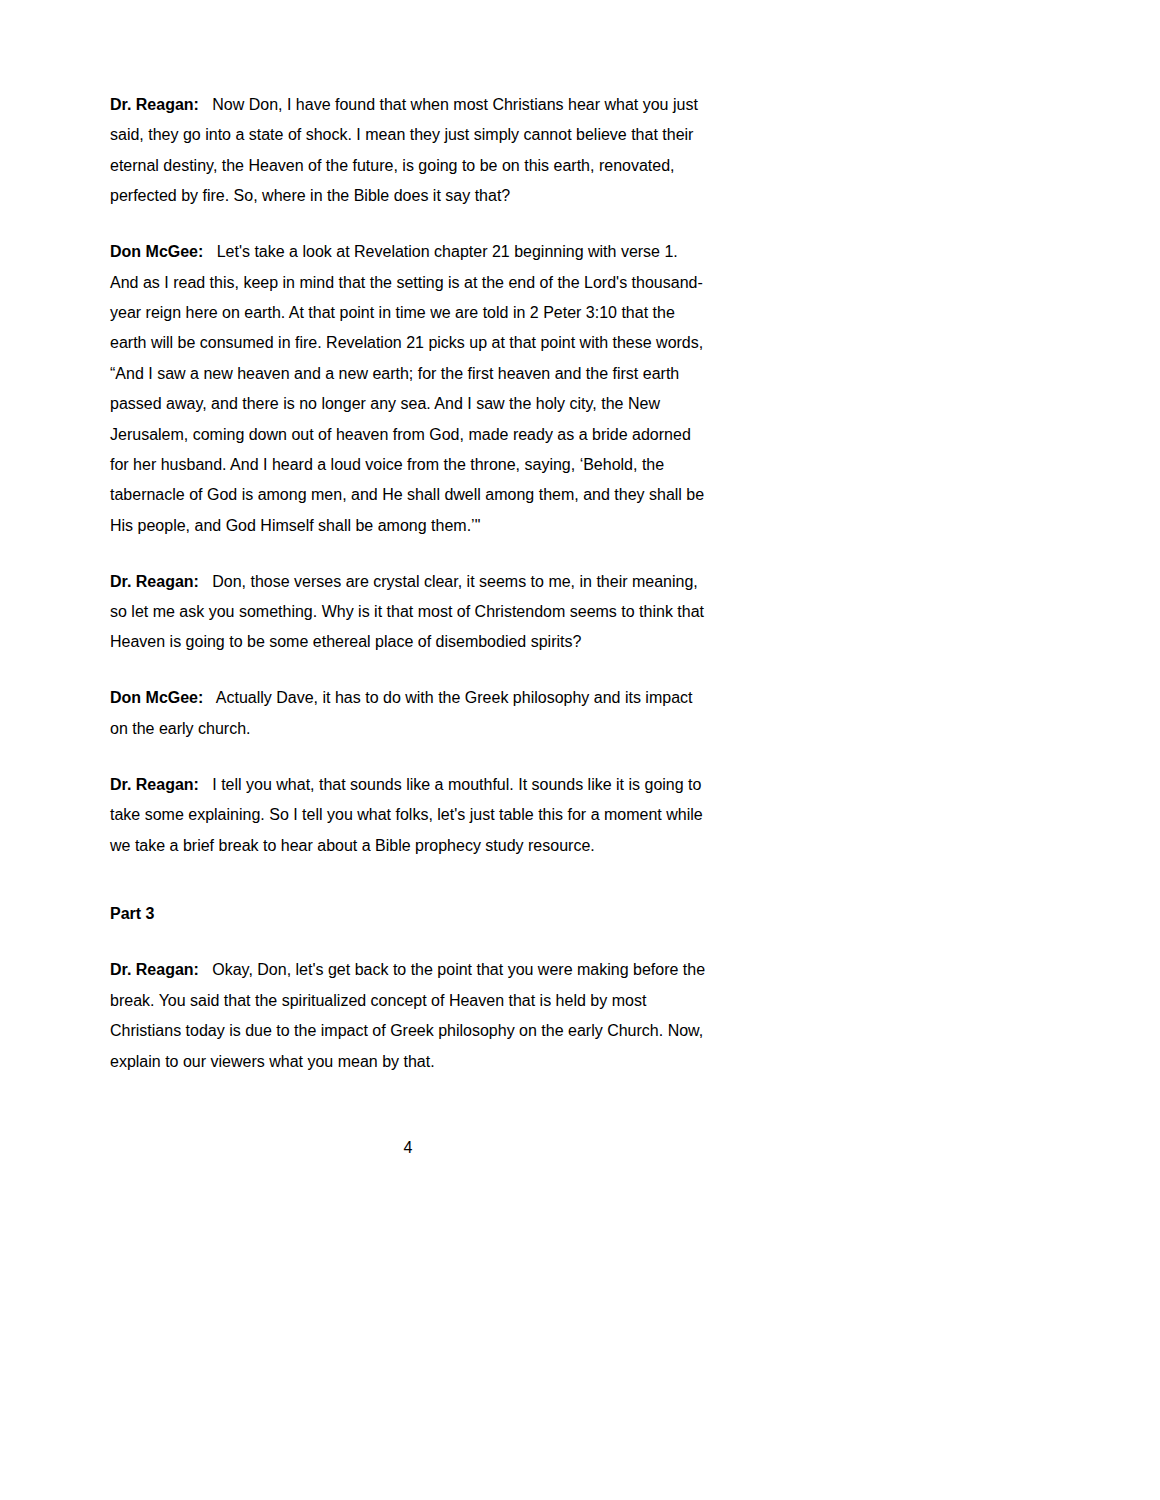Dr. Reagan: Now Don, I have found that when most Christians hear what you just said, they go into a state of shock. I mean they just simply cannot believe that their eternal destiny, the Heaven of the future, is going to be on this earth, renovated, perfected by fire. So, where in the Bible does it say that?
Don McGee: Let's take a look at Revelation chapter 21 beginning with verse 1. And as I read this, keep in mind that the setting is at the end of the Lord's thousand-year reign here on earth. At that point in time we are told in 2 Peter 3:10 that the earth will be consumed in fire. Revelation 21 picks up at that point with these words, “And I saw a new heaven and a new earth; for the first heaven and the first earth passed away, and there is no longer any sea. And I saw the holy city, the New Jerusalem, coming down out of heaven from God, made ready as a bride adorned for her husband. And I heard a loud voice from the throne, saying, ‘Behold, the tabernacle of God is among men, and He shall dwell among them, and they shall be His people, and God Himself shall be among them.’"
Dr. Reagan: Don, those verses are crystal clear, it seems to me, in their meaning, so let me ask you something. Why is it that most of Christendom seems to think that Heaven is going to be some ethereal place of disembodied spirits?
Don McGee: Actually Dave, it has to do with the Greek philosophy and its impact on the early church.
Dr. Reagan: I tell you what, that sounds like a mouthful. It sounds like it is going to take some explaining. So I tell you what folks, let's just table this for a moment while we take a brief break to hear about a Bible prophecy study resource.
Part 3
Dr. Reagan: Okay, Don, let's get back to the point that you were making before the break. You said that the spiritualized concept of Heaven that is held by most Christians today is due to the impact of Greek philosophy on the early Church. Now, explain to our viewers what you mean by that.
4